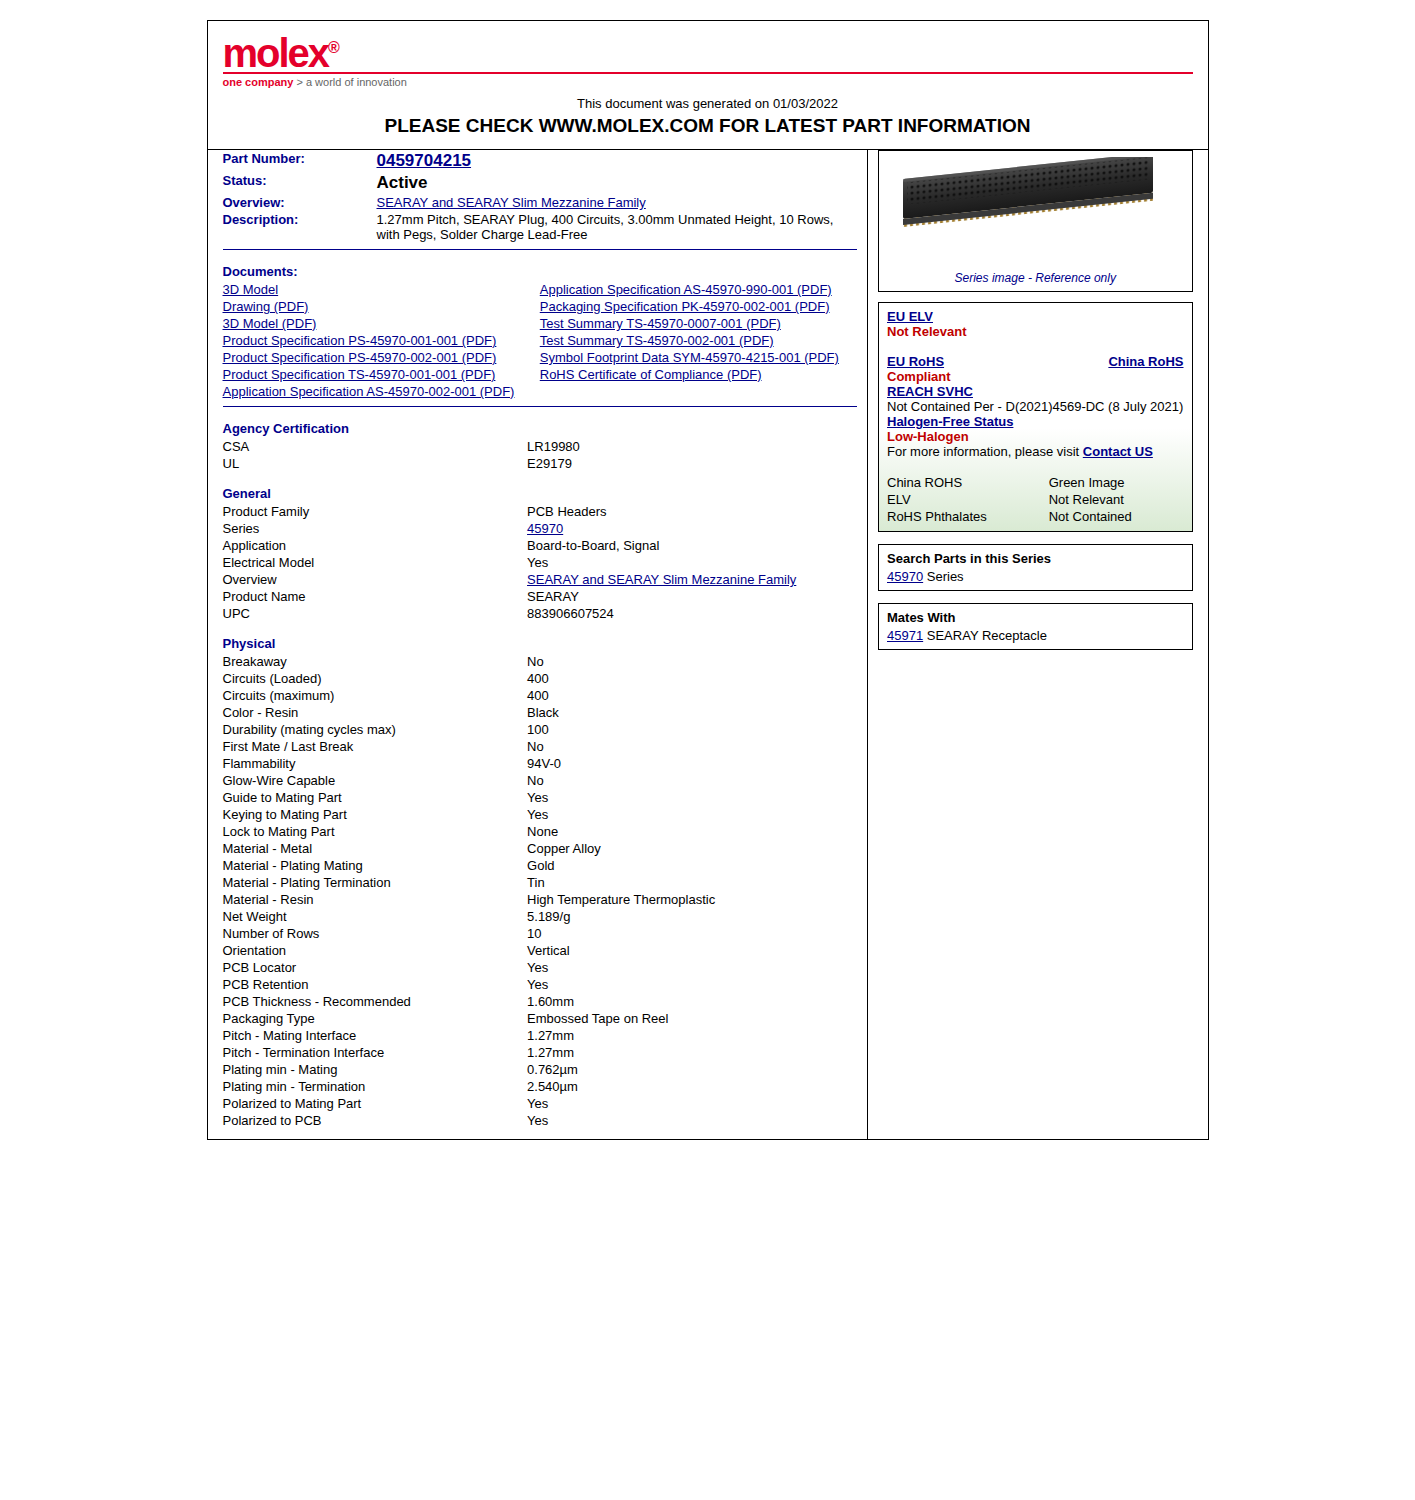molex®
one company > a world of innovation
This document was generated on 01/03/2022
PLEASE CHECK WWW.MOLEX.COM FOR LATEST PART INFORMATION
| / Part Number: / 0459704215 / / Status: / Active / / Overview: / SEARAY and SEARAY Slim Mezzanine Family / / Description: / 1.27mm Pitch, SEARAY Plug, 400 Circuits, 3.00mm Unmated Height, 10 Rows, with Pegs, Solder Charge Lead-Free / Documents: / 3D Model / Application Specification AS-45970-990-001 (PDF) / / Drawing (PDF) / Packaging Specification PK-45970-002-001 (PDF) / / 3D Model (PDF) / Test Summary TS-45970-0007-001 (PDF) / / Product Specification PS-45970-001-001 (PDF) / Test Summary TS-45970-002-001 (PDF) / / Product Specification PS-45970-002-001 (PDF) / Symbol Footprint Data SYM-45970-4215-001 (PDF) / / Product Specification TS-45970-001-001 (PDF) / RoHS Certificate of Compliance (PDF) / / Application Specification AS-45970-002-001 (PDF) / / Agency Certification / CSA / LR19980 / / UL / E29179 / General / Product Family / PCB Headers / / Series / 45970 / / Application / Board-to-Board, Signal / / Electrical Model / Yes / / Overview / SEARAY and SEARAY Slim Mezzanine Family / / Product Name / SEARAY / / UPC / 883906607524 / Physical / Breakaway / No / / Circuits (Loaded) / 400 / / Circuits (maximum) / 400 / / Color - Resin / Black / / Durability (mating cycles max) / 100 / / First Mate / Last Break / No / / Flammability / 94V-0 / / Glow-Wire Capable / No / / Guide to Mating Part / Yes / / Keying to Mating Part / Yes / / Lock to Mating Part / None / / Material - Metal / Copper Alloy / / Material - Plating Mating / Gold / / Material - Plating Termination / Tin / / Material - Resin / High Temperature Thermoplastic / / Net Weight / 5.189/g / / Number of Rows / 10 / / Orientation / Vertical / / PCB Locator / Yes / / PCB Retention / Yes / / PCB Thickness - Recommended / 1.60mm / / Packaging Type / Embossed Tape on Reel / / Pitch - Mating Interface / 1.27mm / / Pitch - Termination Interface / 1.27mm / / Plating min - Mating / 0.762µm / / Plating min - Termination / 2.540µm / / Polarized to Mating Part / Yes / / Polarized to PCB / Yes / | Series image - Reference only EU ELV Not Relevant EU RoHS China RoHS Compliant REACH SVHC Not Contained Per - D(2021)4569-DC (8 July 2021) Halogen-Free Status Low-Halogen For more information, please visit Contact US / China ROHS / Green Image / / ELV / Not Relevant / / RoHS Phthalates / Not Contained / Search Parts in this Series 45970 Series Mates With 45971 SEARAY Receptacle |